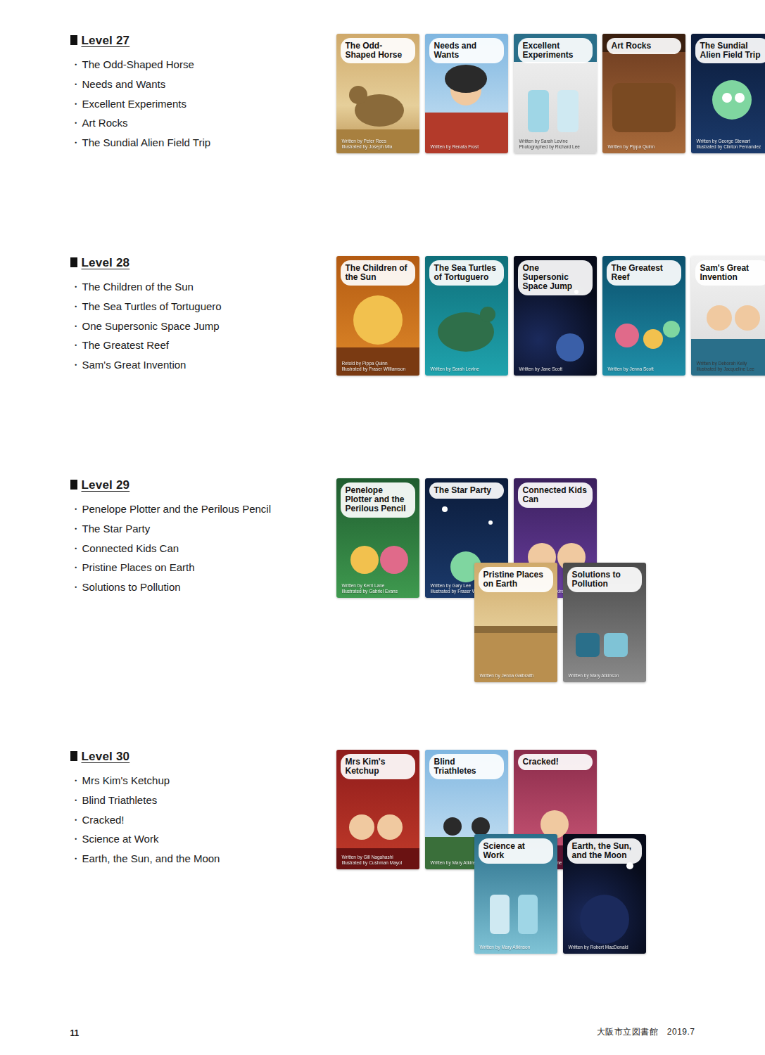Level 27
The Odd-Shaped Horse
Needs and Wants
Excellent Experiments
Art Rocks
The Sundial Alien Field Trip
The Odd-Shaped Horse
Written by Peter Rees
Illustrated by Joseph Mia
Needs and Wants
Written by Renata Frost
Excellent Experiments
Written by Sarah Levine
Photographed by Richard Lee
Art Rocks
Written by Pippa Quinn
The Sundial Alien Field Trip
Written by George Stewart
Illustrated by Clinton Fernandez
Level 28
The Children of the Sun
The Sea Turtles of Tortuguero
One Supersonic Space Jump
The Greatest Reef
Sam's Great Invention
The Children of the Sun
Retold by Pippa Quinn
Illustrated by Fraser Williamson
The Sea Turtles of Tortuguero
Written by Sarah Levine
One Supersonic Space Jump
Written by Jane Scott
The Greatest Reef
Written by Jenna Scott
Sam's Great Invention
Written by Deborah Kelly
Illustrated by Jacqueline Lee
Level 29
Penelope Plotter and the Perilous Pencil
The Star Party
Connected Kids Can
Pristine Places on Earth
Solutions to Pollution
Penelope Plotter and the Perilous Pencil
Written by Kerri Lane
Illustrated by Gabriel Evans
The Star Party
Written by Gary Lee
Illustrated by Fraser Williamson
Connected Kids Can
Written by Mary Atkinson
Pristine Places on Earth
Written by Jenna Galbraith
Solutions to Pollution
Written by Mary Atkinson
Level 30
Mrs Kim's Ketchup
Blind Triathletes
Cracked!
Science at Work
Earth, the Sun, and the Moon
Mrs Kim's Ketchup
Written by Gill Nagahashi
Illustrated by Cushman Mayol
Blind Triathletes
Written by Mary Atkinson
Cracked!
Written by Kerri Lane
Science at Work
Written by Mary Atkinson
Earth, the Sun, and the Moon
Written by Robert MacDonald
11
大阪市立図書館　2019.7